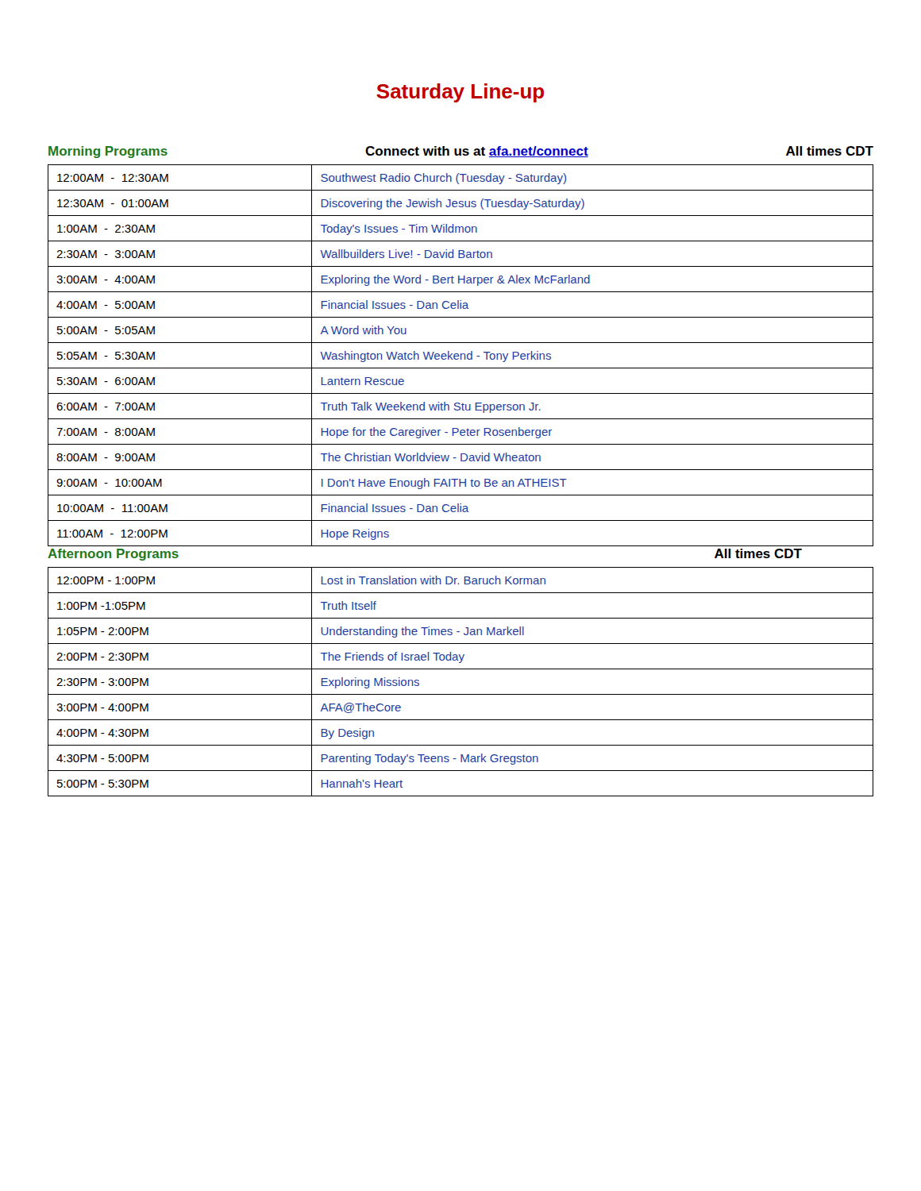Saturday Line-up
Morning Programs Connect with us at afa.net/connect All times CDT
| 12:00AM - 12:30AM | Southwest Radio Church (Tuesday - Saturday) |
| 12:30AM - 01:00AM | Discovering the Jewish Jesus (Tuesday-Saturday) |
| 1:00AM - 2:30AM | Today's Issues - Tim Wildmon |
| 2:30AM - 3:00AM | Wallbuilders Live! - David Barton |
| 3:00AM - 4:00AM | Exploring the Word - Bert Harper & Alex McFarland |
| 4:00AM - 5:00AM | Financial Issues - Dan Celia |
| 5:00AM - 5:05AM | A Word with You |
| 5:05AM - 5:30AM | Washington Watch Weekend - Tony Perkins |
| 5:30AM - 6:00AM | Lantern Rescue |
| 6:00AM - 7:00AM | Truth Talk Weekend with Stu Epperson Jr. |
| 7:00AM - 8:00AM | Hope for the Caregiver - Peter Rosenberger |
| 8:00AM - 9:00AM | The Christian Worldview - David Wheaton |
| 9:00AM - 10:00AM | I Don't Have Enough FAITH to Be an ATHEIST |
| 10:00AM - 11:00AM | Financial Issues - Dan Celia |
| 11:00AM - 12:00PM | Hope Reigns |
Afternoon Programs All times CDT
| 12:00PM - 1:00PM | Lost in Translation with Dr. Baruch Korman |
| 1:00PM -1:05PM | Truth Itself |
| 1:05PM - 2:00PM | Understanding the Times - Jan Markell |
| 2:00PM - 2:30PM | The Friends of Israel Today |
| 2:30PM - 3:00PM | Exploring Missions |
| 3:00PM - 4:00PM | AFA@TheCore |
| 4:00PM - 4:30PM | By Design |
| 4:30PM - 5:00PM | Parenting Today's Teens - Mark Gregston |
| 5:00PM - 5:30PM | Hannah's Heart |